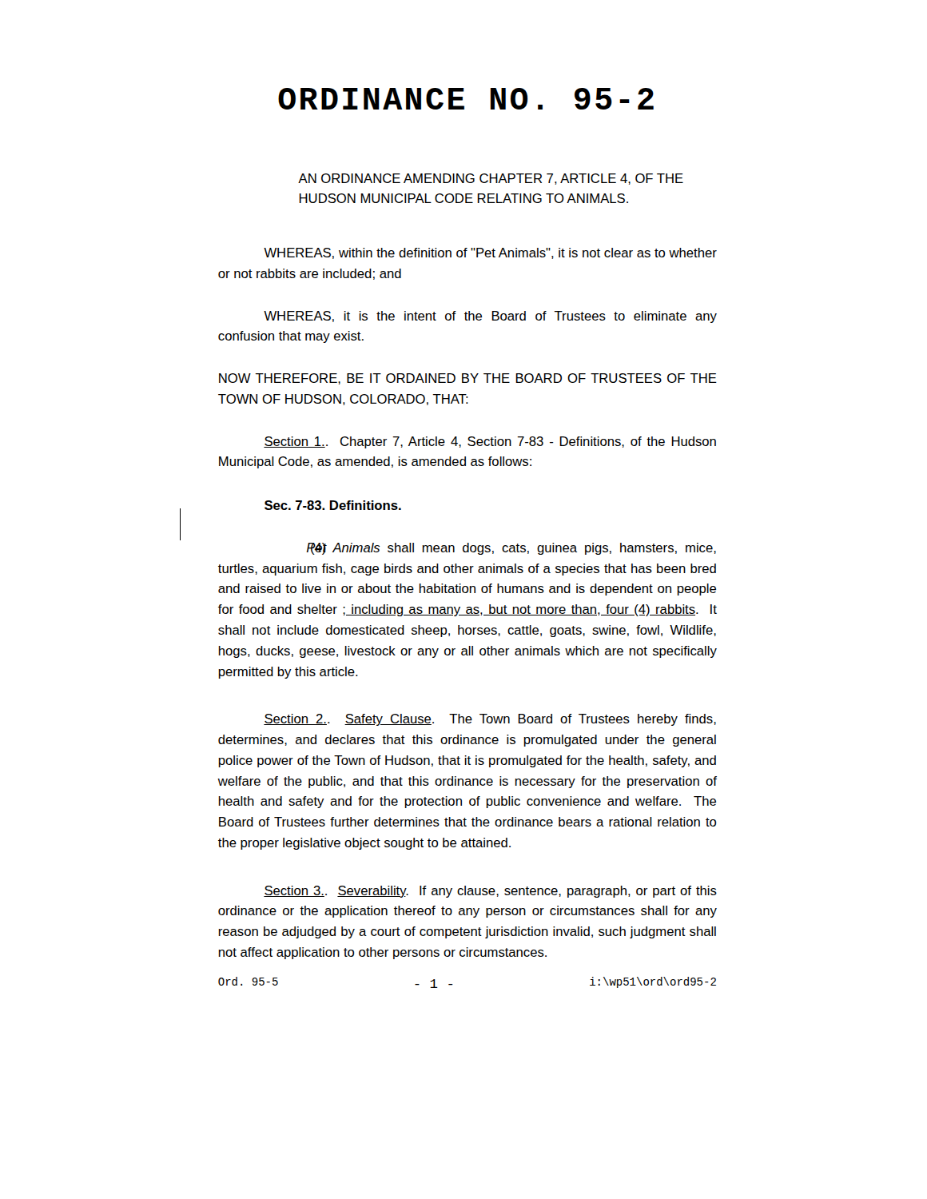ORDINANCE NO. 95-2
AN ORDINANCE AMENDING CHAPTER 7, ARTICLE 4, OF THE HUDSON MUNICIPAL CODE RELATING TO ANIMALS.
WHEREAS, within the definition of "Pet Animals", it is not clear as to whether or not rabbits are included; and
WHEREAS, it is the intent of the Board of Trustees to eliminate any confusion that may exist.
NOW THEREFORE, BE IT ORDAINED BY THE BOARD OF TRUSTEES OF THE TOWN OF HUDSON, COLORADO, THAT:
Section 1.. Chapter 7, Article 4, Section 7-83 - Definitions, of the Hudson Municipal Code, as amended, is amended as follows:
Sec. 7-83. Definitions.
(4) Pet Animals shall mean dogs, cats, guinea pigs, hamsters, mice, turtles, aquarium fish, cage birds and other animals of a species that has been bred and raised to live in or about the habitation of humans and is dependent on people for food and shelter ; including as many as, but not more than, four (4) rabbits. It shall not include domesticated sheep, horses, cattle, goats, swine, fowl, Wildlife, hogs, ducks, geese, livestock or any or all other animals which are not specifically permitted by this article.
Section 2.. Safety Clause. The Town Board of Trustees hereby finds, determines, and declares that this ordinance is promulgated under the general police power of the Town of Hudson, that it is promulgated for the health, safety, and welfare of the public, and that this ordinance is necessary for the preservation of health and safety and for the protection of public convenience and welfare. The Board of Trustees further determines that the ordinance bears a rational relation to the proper legislative object sought to be attained.
Section 3.. Severability. If any clause, sentence, paragraph, or part of this ordinance or the application thereof to any person or circumstances shall for any reason be adjudged by a court of competent jurisdiction invalid, such judgment shall not affect application to other persons or circumstances.
Ord. 95-5 i:\wp51\ord\ord95-2
- 1 -